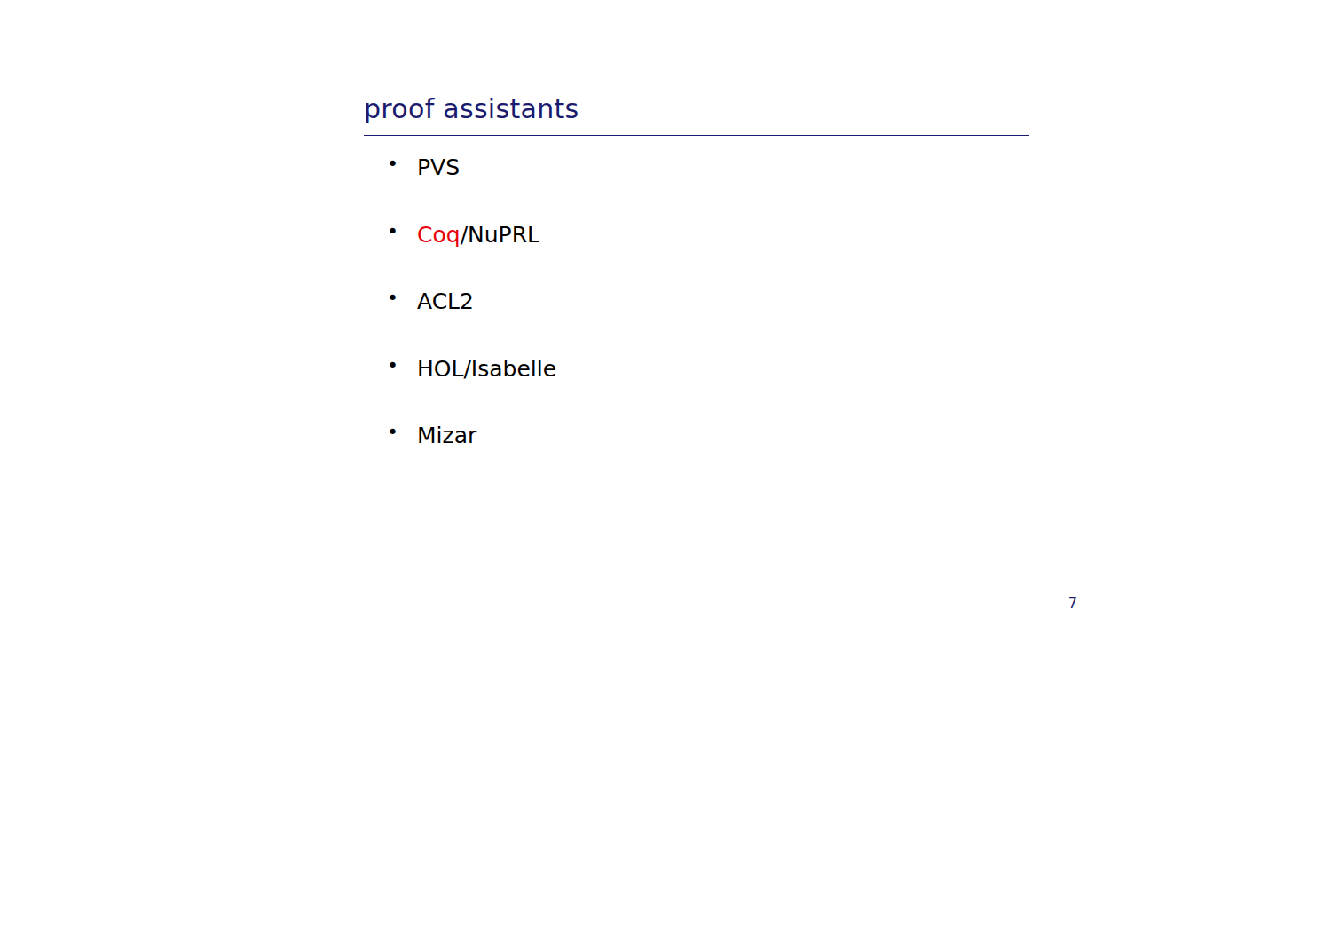proof assistants
PVS
Coq/NuPRL
ACL2
HOL/Isabelle
Mizar
7